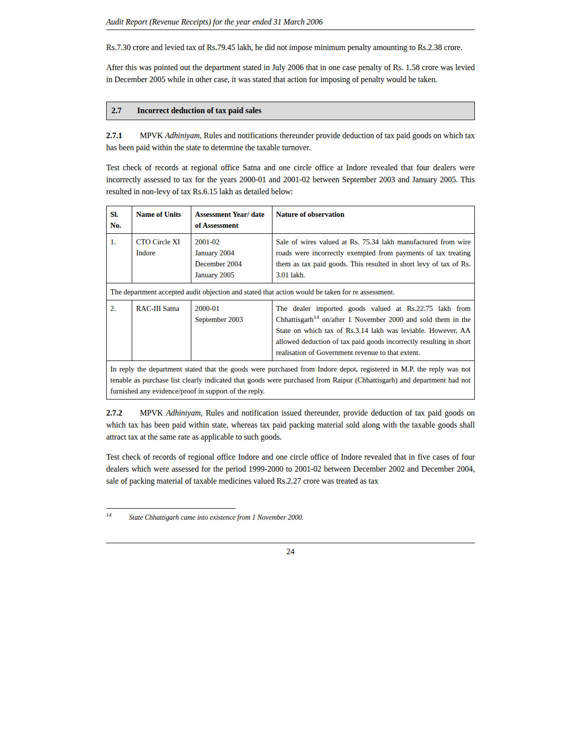Audit Report (Revenue Receipts) for the year ended 31 March 2006
Rs.7.30 crore and levied tax of Rs.79.45 lakh, he did not impose minimum penalty amounting to Rs.2.38 crore.
After this was pointed out the department stated in July 2006 that in one case penalty of Rs. 1.58 crore was levied in December 2005 while in other case, it was stated that action for imposing of penalty would be taken.
2.7 Incorrect deduction of tax paid sales
2.7.1 MPVK Adhiniyam, Rules and notifications thereunder provide deduction of tax paid goods on which tax has been paid within the state to determine the taxable turnover.
Test check of records at regional office Satna and one circle office at Indore revealed that four dealers were incorrectly assessed to tax for the years 2000-01 and 2001-02 between September 2003 and January 2005. This resulted in non-levy of tax Rs.6.15 lakh as detailed below:
| Sl. No. | Name of Units | Assessment Year/ date of Assessment | Nature of observation |
| --- | --- | --- | --- |
| 1. | CTO Circle XI Indore | 2001-02 January 2004 December 2004 January 2005 | Sale of wires valued at Rs. 75.34 lakh manufactured from wire roads were incorrectly exempted from payments of tax treating them as tax paid goods. This resulted in short levy of tax of Rs. 3.01 lakh. |
| The department accepted audit objection and stated that action would be taken for re assessment. |
| 2. | RAC-III Satna | 2000-01 September 2003 | The dealer imported goods valued at Rs.22.75 lakh from Chhattisgarh 14 on/after 1 November 2000 and sold them in the State on which tax of Rs.3.14 lakh was leviable. However, AA allowed deduction of tax paid goods incorrectly resulting in short realisation of Government revenue to that extent. |
| In reply the department stated that the goods were purchased from Indore depot, registered in M.P. the reply was not tenable as purchase list clearly indicated that goods were purchased from Raipur (Chhattisgarh) and department had not furnished any evidence/proof in support of the reply. |
2.7.2 MPVK Adhiniyam, Rules and notification issued thereunder, provide deduction of tax paid goods on which tax has been paid within state, whereas tax paid packing material sold along with the taxable goods shall attract tax at the same rate as applicable to such goods.
Test check of records of regional office Indore and one circle office of Indore revealed that in five cases of four dealers which were assessed for the period 1999-2000 to 2001-02 between December 2002 and December 2004, sale of packing material of taxable medicines valued Rs.2.27 crore was treated as tax
14 State Chhattigarh came into existence from 1 November 2000.
24